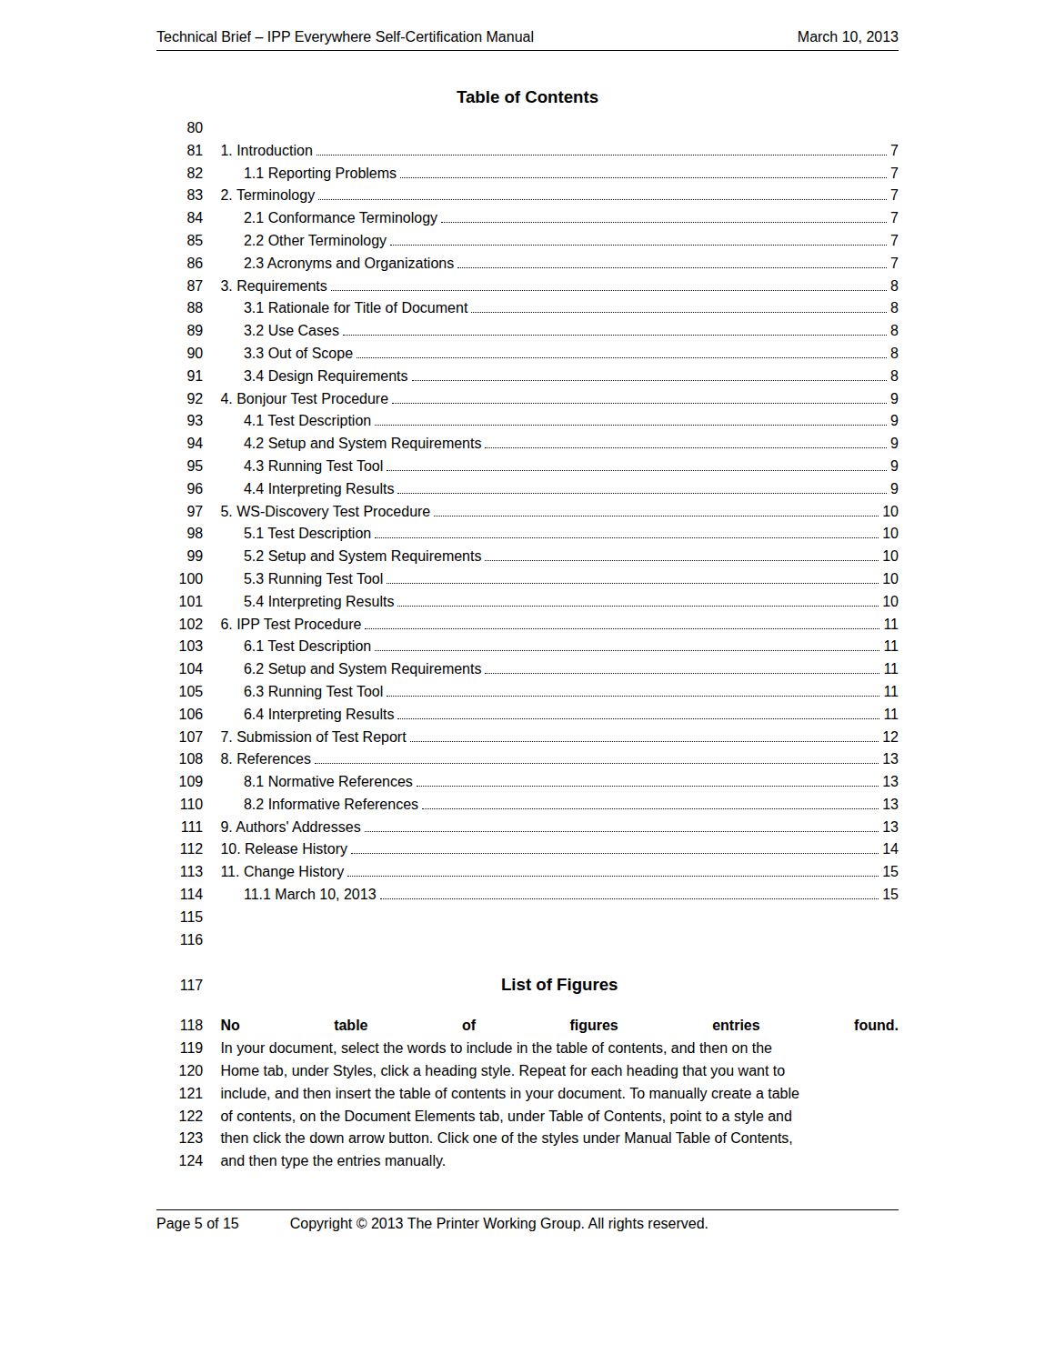Technical Brief – IPP Everywhere Self-Certification Manual March 10, 2013
Table of Contents
80
81 1. Introduction 7
82 1.1 Reporting Problems 7
83 2. Terminology 7
84 2.1 Conformance Terminology 7
85 2.2 Other Terminology 7
86 2.3 Acronyms and Organizations 7
87 3. Requirements 8
88 3.1 Rationale for Title of Document 8
89 3.2 Use Cases 8
90 3.3 Out of Scope 8
91 3.4 Design Requirements 8
92 4. Bonjour Test Procedure 9
93 4.1 Test Description 9
94 4.2 Setup and System Requirements 9
95 4.3 Running Test Tool 9
96 4.4 Interpreting Results 9
97 5. WS-Discovery Test Procedure 10
98 5.1 Test Description 10
99 5.2 Setup and System Requirements 10
100 5.3 Running Test Tool 10
101 5.4 Interpreting Results 10
102 6. IPP Test Procedure 11
103 6.1 Test Description 11
104 6.2 Setup and System Requirements 11
105 6.3 Running Test Tool 11
106 6.4 Interpreting Results 11
107 7. Submission of Test Report 12
108 8. References 13
109 8.1 Normative References 13
110 8.2 Informative References 13
111 9. Authors' Addresses 13
112 10. Release History 14
113 11. Change History 15
114 11.1 March 10, 2013 15
115
116
117
List of Figures
118 No table of figures entries found.
119 In your document, select the words to include in the table of contents, and then on the
120 Home tab, under Styles, click a heading style. Repeat for each heading that you want to
121 include, and then insert the table of contents in your document. To manually create a table
122 of contents, on the Document Elements tab, under Table of Contents, point to a style and
123 then click the down arrow button. Click one of the styles under Manual Table of Contents,
124 and then type the entries manually.
Page 5 of 15 Copyright © 2013 The Printer Working Group. All rights reserved.